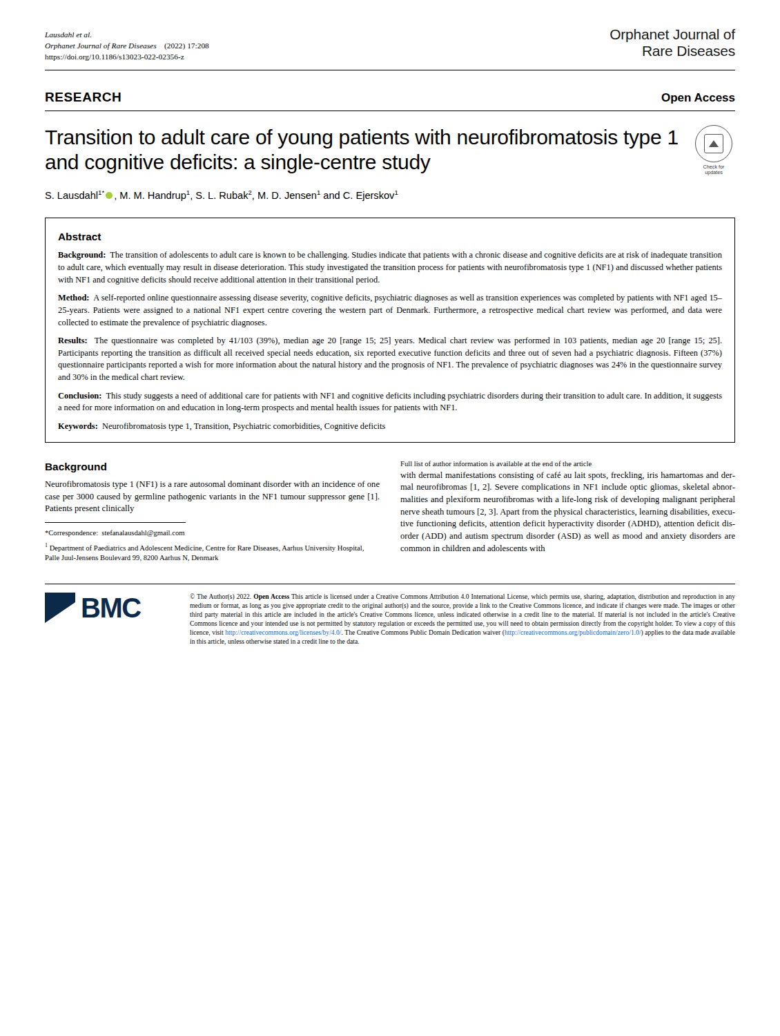Lausdahl et al.
Orphanet Journal of Rare Diseases (2022) 17:208
https://doi.org/10.1186/s13023-022-02356-z
Orphanet Journal of Rare Diseases
RESEARCH
Open Access
Transition to adult care of young patients with neurofibromatosis type 1 and cognitive deficits: a single-centre study
Check for
updates
S. Lausdahl1* , M. M. Handrup1, S. L. Rubak2, M. D. Jensen1 and C. Ejerskov1
Abstract
Background: The transition of adolescents to adult care is known to be challenging. Studies indicate that patients with a chronic disease and cognitive deficits are at risk of inadequate transition to adult care, which eventually may result in disease deterioration. This study investigated the transition process for patients with neurofibromatosis type 1 (NF1) and discussed whether patients with NF1 and cognitive deficits should receive additional attention in their transitional period.
Method: A self-reported online questionnaire assessing disease severity, cognitive deficits, psychiatric diagnoses as well as transition experiences was completed by patients with NF1 aged 15–25-years. Patients were assigned to a national NF1 expert centre covering the western part of Denmark. Furthermore, a retrospective medical chart review was performed, and data were collected to estimate the prevalence of psychiatric diagnoses.
Results: The questionnaire was completed by 41/103 (39%), median age 20 [range 15; 25] years. Medical chart review was performed in 103 patients, median age 20 [range 15; 25]. Participants reporting the transition as difficult all received special needs education, six reported executive function deficits and three out of seven had a psychiatric diagnosis. Fifteen (37%) questionnaire participants reported a wish for more information about the natural history and the prognosis of NF1. The prevalence of psychiatric diagnoses was 24% in the questionnaire survey and 30% in the medical chart review.
Conclusion: This study suggests a need of additional care for patients with NF1 and cognitive deficits including psychiatric disorders during their transition to adult care. In addition, it suggests a need for more information on and education in long-term prospects and mental health issues for patients with NF1.
Keywords: Neurofibromatosis type 1, Transition, Psychiatric comorbidities, Cognitive deficits
Background
Neurofibromatosis type 1 (NF1) is a rare autosomal dominant disorder with an incidence of one case per 3000 caused by germline pathogenic variants in the NF1 tumour suppressor gene [1]. Patients present clinically
*Correspondence: stefanalausdahl@gmail.com
1 Department of Paediatrics and Adolescent Medicine, Centre for Rare Diseases, Aarhus University Hospital, Palle Juul-Jensens Boulevard 99, 8200 Aarhus N, Denmark
Full list of author information is available at the end of the article
with dermal manifestations consisting of café au lait spots, freckling, iris hamartomas and dermal neurofibromas [1, 2]. Severe complications in NF1 include optic gliomas, skeletal abnormalities and plexiform neurofibromas with a life-long risk of developing malignant peripheral nerve sheath tumours [2, 3]. Apart from the physical characteristics, learning disabilities, executive functioning deficits, attention deficit hyperactivity disorder (ADHD), attention deficit disorder (ADD) and autism spectrum disorder (ASD) as well as mood and anxiety disorders are common in children and adolescents with
BMC
© The Author(s) 2022. Open Access This article is licensed under a Creative Commons Attribution 4.0 International License, which permits use, sharing, adaptation, distribution and reproduction in any medium or format, as long as you give appropriate credit to the original author(s) and the source, provide a link to the Creative Commons licence, and indicate if changes were made. The images or other third party material in this article are included in the article's Creative Commons licence, unless indicated otherwise in a credit line to the material. If material is not included in the article's Creative Commons licence and your intended use is not permitted by statutory regulation or exceeds the permitted use, you will need to obtain permission directly from the copyright holder. To view a copy of this licence, visit http://creativecommons.org/licenses/by/4.0/. The Creative Commons Public Domain Dedication waiver (http://creativecommons.org/publicdomain/zero/1.0/) applies to the data made available in this article, unless otherwise stated in a credit line to the data.